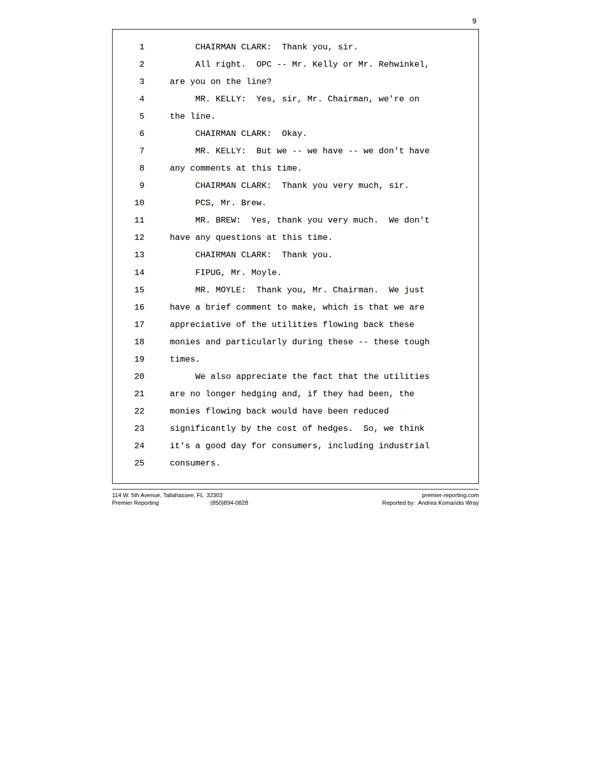9
| 1 | CHAIRMAN CLARK: Thank you, sir. |
| 2 | All right. OPC -- Mr. Kelly or Mr. Rehwinkel, |
| 3 | are you on the line? |
| 4 | MR. KELLY: Yes, sir, Mr. Chairman, we're on |
| 5 | the line. |
| 6 | CHAIRMAN CLARK: Okay. |
| 7 | MR. KELLY: But we -- we have -- we don't have |
| 8 | any comments at this time. |
| 9 | CHAIRMAN CLARK: Thank you very much, sir. |
| 10 | PCS, Mr. Brew. |
| 11 | MR. BREW: Yes, thank you very much. We don't |
| 12 | have any questions at this time. |
| 13 | CHAIRMAN CLARK: Thank you. |
| 14 | FIPUG, Mr. Moyle. |
| 15 | MR. MOYLE: Thank you, Mr. Chairman. We just |
| 16 | have a brief comment to make, which is that we are |
| 17 | appreciative of the utilities flowing back these |
| 18 | monies and particularly during these -- these tough |
| 19 | times. |
| 20 | We also appreciate the fact that the utilities |
| 21 | are no longer hedging and, if they had been, the |
| 22 | monies flowing back would have been reduced |
| 23 | significantly by the cost of hedges. So, we think |
| 24 | it's a good day for consumers, including industrial |
| 25 | consumers. |
114 W. 5th Avenue, Tallahassee, FL 32303 Premier Reporting (850)894-0828
premier-reporting.com Reported by: Andrea Komaridis Wray